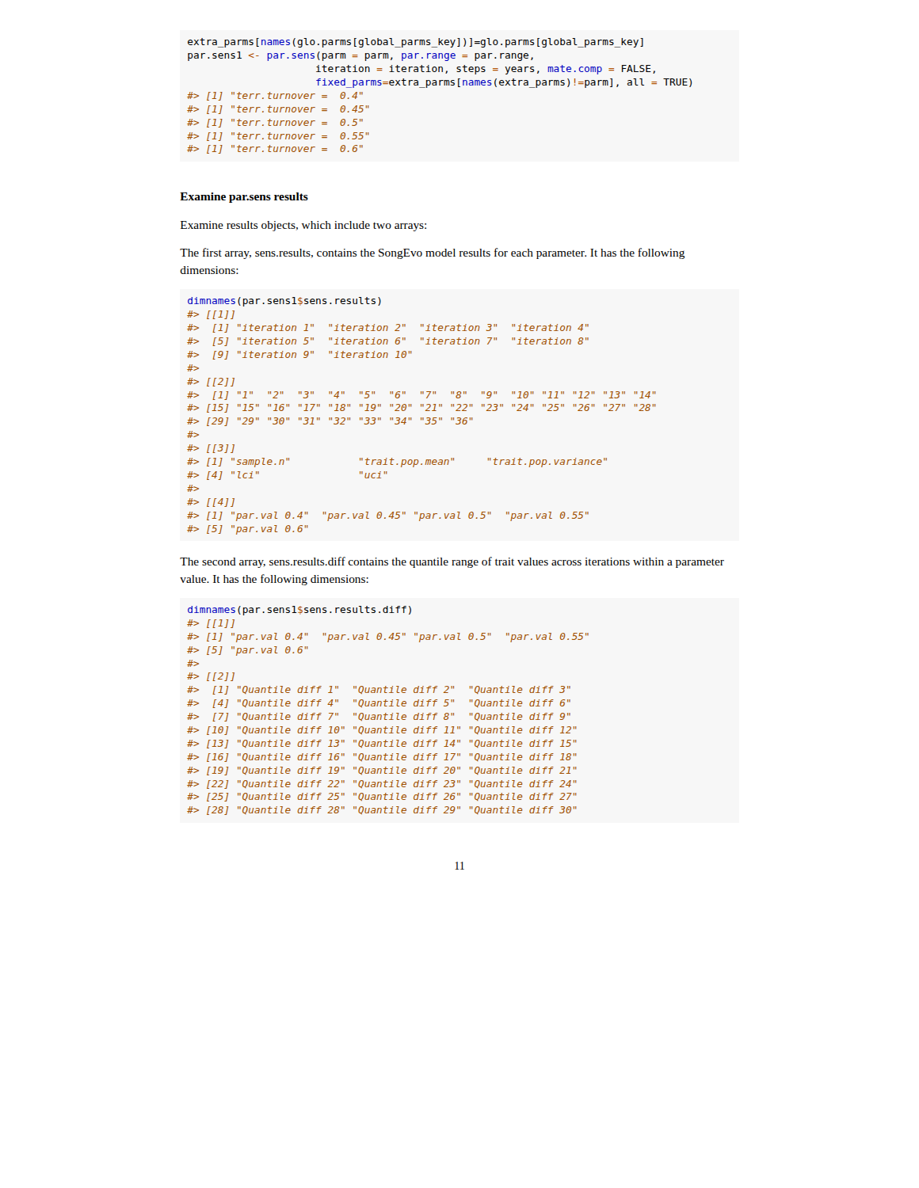extra_parms[names(glo.parms[global_parms_key])]=glo.parms[global_parms_key]
par.sens1 <- par.sens(parm = parm, par.range = par.range,
                     iteration = iteration, steps = years, mate.comp = FALSE,
                     fixed_parms=extra_parms[names(extra_parms)!=parm], all = TRUE)
#> [1] "terr.turnover =  0.4"
#> [1] "terr.turnover =  0.45"
#> [1] "terr.turnover =  0.5"
#> [1] "terr.turnover =  0.55"
#> [1] "terr.turnover =  0.6"
Examine par.sens results
Examine results objects, which include two arrays:
The first array, sens.results, contains the SongEvo model results for each parameter. It has the following dimensions:
dimnames(par.sens1$sens.results)
#> [[1]]
#>  [1] "iteration 1"  "iteration 2"  "iteration 3"  "iteration 4"
#>  [5] "iteration 5"  "iteration 6"  "iteration 7"  "iteration 8"
#>  [9] "iteration 9"  "iteration 10"
#> 
#> [[2]]
#>  [1] "1"  "2"  "3"  "4"  "5"  "6"  "7"  "8"  "9"  "10" "11" "12" "13" "14"
#> [15] "15" "16" "17" "18" "19" "20" "21" "22" "23" "24" "25" "26" "27" "28"
#> [29] "29" "30" "31" "32" "33" "34" "35" "36"
#> 
#> [[3]]
#> [1] "sample.n"           "trait.pop.mean"     "trait.pop.variance"
#> [4] "lci"                "uci"
#> 
#> [[4]]
#> [1] "par.val 0.4"  "par.val 0.45" "par.val 0.5"  "par.val 0.55"
#> [5] "par.val 0.6"
The second array, sens.results.diff contains the quantile range of trait values across iterations within a parameter value. It has the following dimensions:
dimnames(par.sens1$sens.results.diff)
#> [[1]]
#> [1] "par.val 0.4"  "par.val 0.45" "par.val 0.5"  "par.val 0.55"
#> [5] "par.val 0.6"
#> 
#> [[2]]
#>  [1] "Quantile diff 1"  "Quantile diff 2"  "Quantile diff 3" 
#>  [4] "Quantile diff 4"  "Quantile diff 5"  "Quantile diff 6" 
#>  [7] "Quantile diff 7"  "Quantile diff 8"  "Quantile diff 9" 
#> [10] "Quantile diff 10" "Quantile diff 11" "Quantile diff 12"
#> [13] "Quantile diff 13" "Quantile diff 14" "Quantile diff 15"
#> [16] "Quantile diff 16" "Quantile diff 17" "Quantile diff 18"
#> [19] "Quantile diff 19" "Quantile diff 20" "Quantile diff 21"
#> [22] "Quantile diff 22" "Quantile diff 23" "Quantile diff 24"
#> [25] "Quantile diff 25" "Quantile diff 26" "Quantile diff 27"
#> [28] "Quantile diff 28" "Quantile diff 29" "Quantile diff 30"
11